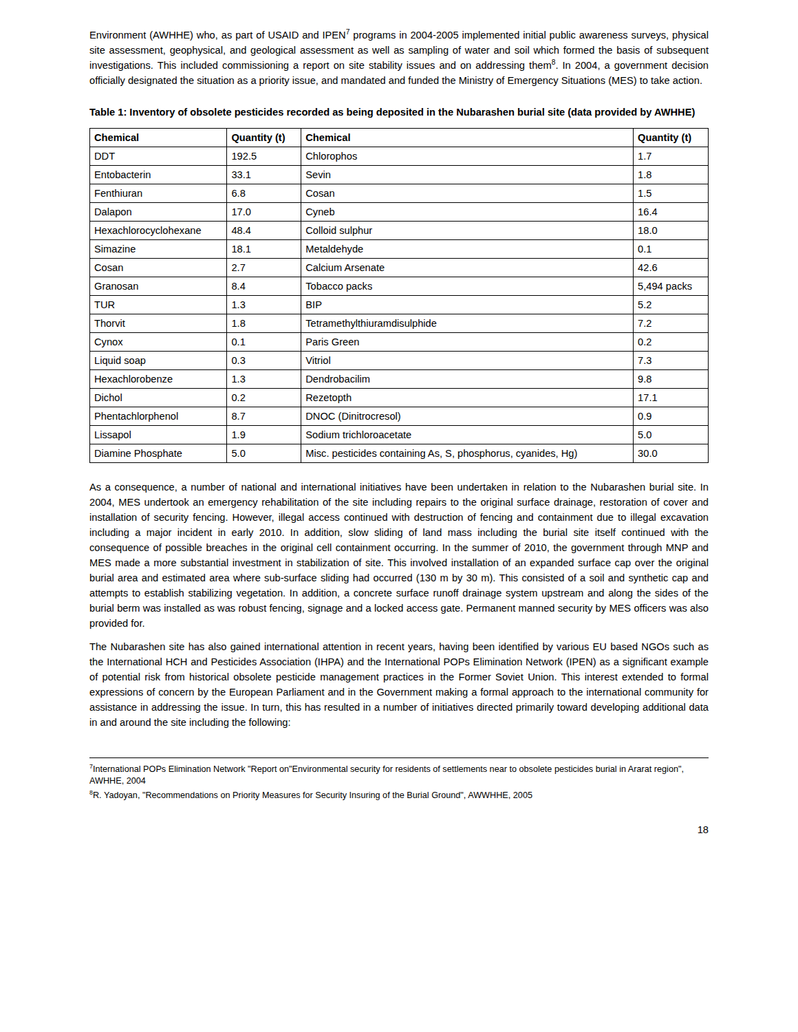Environment (AWHHE) who, as part of USAID and IPEN7 programs in 2004-2005 implemented initial public awareness surveys, physical site assessment, geophysical, and geological assessment as well as sampling of water and soil which formed the basis of subsequent investigations. This included commissioning a report on site stability issues and on addressing them8. In 2004, a government decision officially designated the situation as a priority issue, and mandated and funded the Ministry of Emergency Situations (MES) to take action.
Table 1: Inventory of obsolete pesticides recorded as being deposited in the Nubarashen burial site (data provided by AWHHE)
| Chemical | Quantity (t) | Chemical | Quantity (t) |
| --- | --- | --- | --- |
| DDT | 192.5 | Chlorophos | 1.7 |
| Entobacterin | 33.1 | Sevin | 1.8 |
| Fenthiuran | 6.8 | Cosan | 1.5 |
| Dalapon | 17.0 | Cyneb | 16.4 |
| Hexachlorocyclohexane | 48.4 | Colloid sulphur | 18.0 |
| Simazine | 18.1 | Metaldehyde | 0.1 |
| Cosan | 2.7 | Calcium Arsenate | 42.6 |
| Granosan | 8.4 | Tobacco packs | 5,494 packs |
| TUR | 1.3 | BIP | 5.2 |
| Thorvit | 1.8 | Tetramethylthiuramdisulphide | 7.2 |
| Cynox | 0.1 | Paris Green | 0.2 |
| Liquid soap | 0.3 | Vitriol | 7.3 |
| Hexachlorobenze | 1.3 | Dendrobacilim | 9.8 |
| Dichol | 0.2 | Rezetopth | 17.1 |
| Phentachlorphenol | 8.7 | DNOC (Dinitrocresol) | 0.9 |
| Lissapol | 1.9 | Sodium trichloroacetate | 5.0 |
| Diamine Phosphate | 5.0 | Misc. pesticides containing As, S, phosphorus, cyanides, Hg) | 30.0 |
As a consequence, a number of national and international initiatives have been undertaken in relation to the Nubarashen burial site. In 2004, MES undertook an emergency rehabilitation of the site including repairs to the original surface drainage, restoration of cover and installation of security fencing. However, illegal access continued with destruction of fencing and containment due to illegal excavation including a major incident in early 2010. In addition, slow sliding of land mass including the burial site itself continued with the consequence of possible breaches in the original cell containment occurring. In the summer of 2010, the government through MNP and MES made a more substantial investment in stabilization of site. This involved installation of an expanded surface cap over the original burial area and estimated area where sub-surface sliding had occurred (130 m by 30 m). This consisted of a soil and synthetic cap and attempts to establish stabilizing vegetation. In addition, a concrete surface runoff drainage system upstream and along the sides of the burial berm was installed as was robust fencing, signage and a locked access gate. Permanent manned security by MES officers was also provided for.
The Nubarashen site has also gained international attention in recent years, having been identified by various EU based NGOs such as the International HCH and Pesticides Association (IHPA) and the International POPs Elimination Network (IPEN) as a significant example of potential risk from historical obsolete pesticide management practices in the Former Soviet Union. This interest extended to formal expressions of concern by the European Parliament and in the Government making a formal approach to the international community for assistance in addressing the issue. In turn, this has resulted in a number of initiatives directed primarily toward developing additional data in and around the site including the following:
7International POPs Elimination Network "Report on"Environmental security for residents of settlements near to obsolete pesticides burial in Ararat region", AWHHE, 2004
8R. Yadoyan, "Recommendations on Priority Measures for Security Insuring of the Burial Ground", AWWHHE, 2005
18